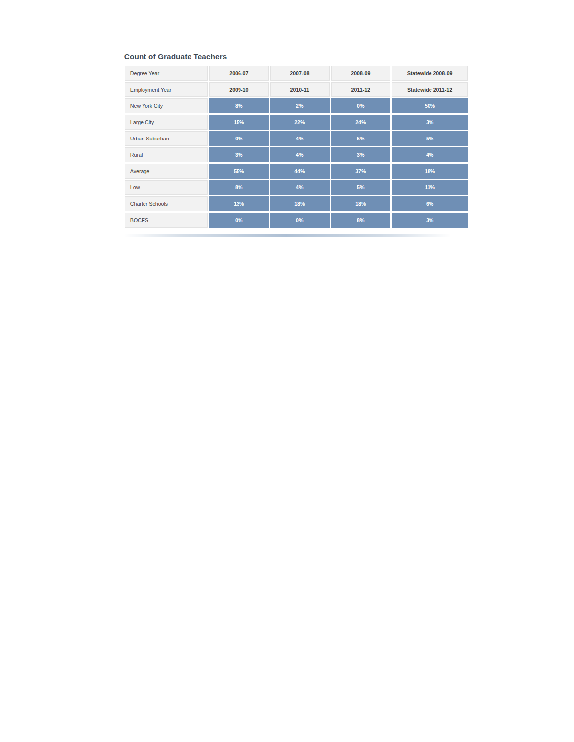Count of Graduate Teachers
| Degree Year | 2006-07 | 2007-08 | 2008-09 | Statewide 2008-09 |
| Employment Year | 2009-10 | 2010-11 | 2011-12 | Statewide 2011-12 |
| New York City | 8% | 2% | 0% | 50% |
| Large City | 15% | 22% | 24% | 3% |
| Urban-Suburban | 0% | 4% | 5% | 5% |
| Rural | 3% | 4% | 3% | 4% |
| Average | 55% | 44% | 37% | 18% |
| Low | 8% | 4% | 5% | 11% |
| Charter Schools | 13% | 18% | 18% | 6% |
| BOCES | 0% | 0% | 8% | 3% |